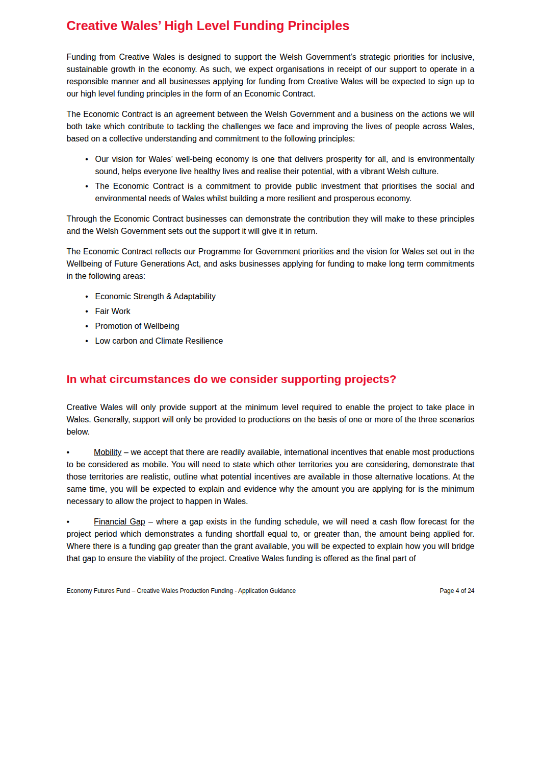Creative Wales’ High Level Funding Principles
Funding from Creative Wales is designed to support the Welsh Government’s strategic priorities for inclusive, sustainable growth in the economy. As such, we expect organisations in receipt of our support to operate in a responsible manner and all businesses applying for funding from Creative Wales will be expected to sign up to our high level funding principles in the form of an Economic Contract.
The Economic Contract is an agreement between the Welsh Government and a business on the actions we will both take which contribute to tackling the challenges we face and improving the lives of people across Wales, based on a collective understanding and commitment to the following principles:
Our vision for Wales’ well-being economy is one that delivers prosperity for all, and is environmentally sound, helps everyone live healthy lives and realise their potential, with a vibrant Welsh culture.
The Economic Contract is a commitment to provide public investment that prioritises the social and environmental needs of Wales whilst building a more resilient and prosperous economy.
Through the Economic Contract businesses can demonstrate the contribution they will make to these principles and the Welsh Government sets out the support it will give it in return.
The Economic Contract reflects our Programme for Government priorities and the vision for Wales set out in the Wellbeing of Future Generations Act, and asks businesses applying for funding to make long term commitments in the following areas:
Economic Strength & Adaptability
Fair Work
Promotion of Wellbeing
Low carbon and Climate Resilience
In what circumstances do we consider supporting projects?
Creative Wales will only provide support at the minimum level required to enable the project to take place in Wales. Generally, support will only be provided to productions on the basis of one or more of the three scenarios below.
• Mobility – we accept that there are readily available, international incentives that enable most productions to be considered as mobile. You will need to state which other territories you are considering, demonstrate that those territories are realistic, outline what potential incentives are available in those alternative locations. At the same time, you will be expected to explain and evidence why the amount you are applying for is the minimum necessary to allow the project to happen in Wales.
• Financial Gap – where a gap exists in the funding schedule, we will need a cash flow forecast for the project period which demonstrates a funding shortfall equal to, or greater than, the amount being applied for. Where there is a funding gap greater than the grant available, you will be expected to explain how you will bridge that gap to ensure the viability of the project. Creative Wales funding is offered as the final part of
Economy Futures Fund – Creative Wales Production Funding - Application Guidance Page 4 of 24